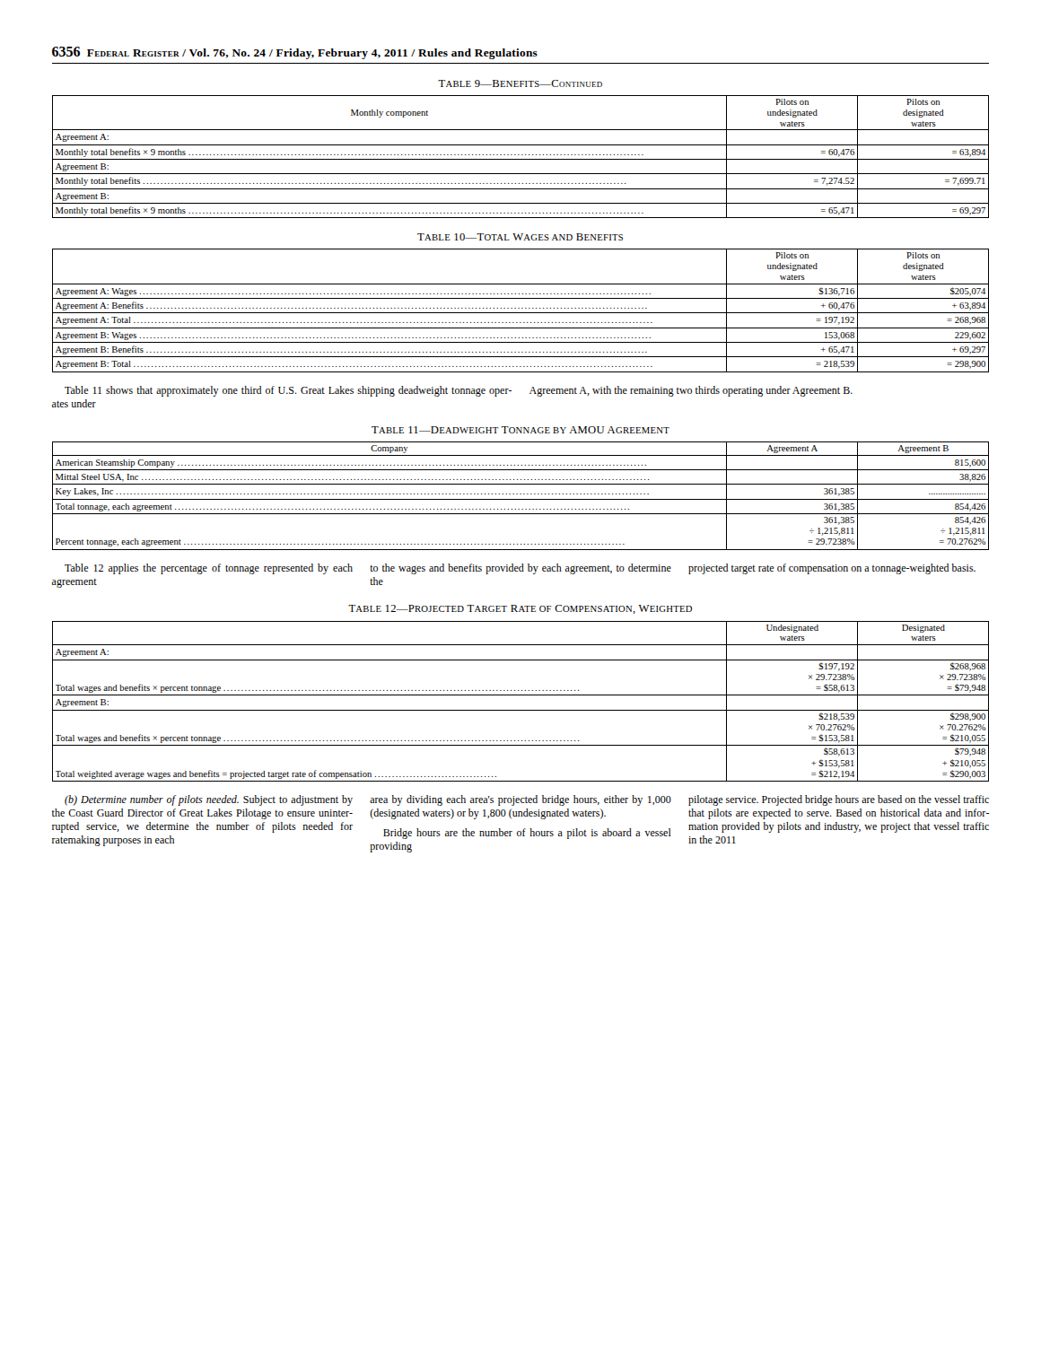6356 Federal Register / Vol. 76, No. 24 / Friday, February 4, 2011 / Rules and Regulations
TABLE 9—BENEFITS—Continued
| Monthly component | Pilots on undesignated waters | Pilots on designated waters |
| --- | --- | --- |
| Agreement A: | | |
| Monthly total benefits × 9 months ................................................................................................................................. | = 60,476 | = 63,894 |
| Agreement B: | | |
| Monthly total benefits ......................................................................................................................................... | = 7,274.52 | = 7,699.71 |
| Agreement B: | | |
| Monthly total benefits × 9 months ................................................................................................................................. | = 65,471 | = 69,297 |
TABLE 10—TOTAL WAGES AND BENEFITS
| | Pilots on undesignated waters | Pilots on designated waters |
| --- | --- | --- |
| Agreement A: Wages ................................................................................................................................................. | $136,716 | $205,074 |
| Agreement A: Benefits .............................................................................................................................................. | + 60,476 | + 63,894 |
| Agreement A: Total ................................................................................................................................................... | = 197,192 | = 268,968 |
| Agreement B: Wages ................................................................................................................................................. | 153,068 | 229,602 |
| Agreement B: Benefits .............................................................................................................................................. | + 65,471 | + 69,297 |
| Agreement B: Total ................................................................................................................................................... | = 218,539 | = 298,900 |
Table 11 shows that approximately one third of U.S. Great Lakes shipping deadweight tonnage operates under
Agreement A, with the remaining two thirds operating under Agreement B.
TABLE 11—DEADWEIGHT TONNAGE BY AMOU AGREEMENT
| Company | Agreement A | Agreement B |
| --- | --- | --- |
| American Steamship Company ..................................................................................................................................... | | 815,600 |
| Mittal Steel USA, Inc ................................................................................................................................................ | | 38,826 |
| Key Lakes, Inc ....................................................................................................................................................... | 361,385 | ........................ |
| Total tonnage, each agreement ................................................................................................................................. | 361,385 | 854,426 |
| Percent tonnage, each agreement ............................................................................................................................. | 361,385 ÷ 1,215,811 = 29.7238% | 854,426 ÷ 1,215,811 = 70.2762% |
Table 12 applies the percentage of tonnage represented by each agreement
to the wages and benefits provided by each agreement, to determine the
projected target rate of compensation on a tonnage-weighted basis.
TABLE 12—PROJECTED TARGET RATE OF COMPENSATION, WEIGHTED
| | Undesignated waters | Designated waters |
| --- | --- | --- |
| Agreement A: | | |
| Total wages and benefits × percent tonnage ..................................................................................................... | $197,192 × 29.7238% = $58,613 | $268,968 × 29.7238% = $79,948 |
| Agreement B: | | |
| Total wages and benefits × percent tonnage ..................................................................................................... | $218,539 × 70.2762% = $153,581 | $298,900 × 70.2762% = $210,055 |
| Total weighted average wages and benefits = projected target rate of compensation ................................... | $58,613 + $153,581 = $212,194 | $79,948 + $210,055 = $290,003 |
(b) Determine number of pilots needed. Subject to adjustment by the Coast Guard Director of Great Lakes Pilotage to ensure uninterrupted service, we determine the number of pilots needed for ratemaking purposes in each
area by dividing each area's projected bridge hours, either by 1,000 (designated waters) or by 1,800 (undesignated waters).
Bridge hours are the number of hours a pilot is aboard a vessel providing
pilotage service. Projected bridge hours are based on the vessel traffic that pilots are expected to serve. Based on historical data and information provided by pilots and industry, we project that vessel traffic in the 2011